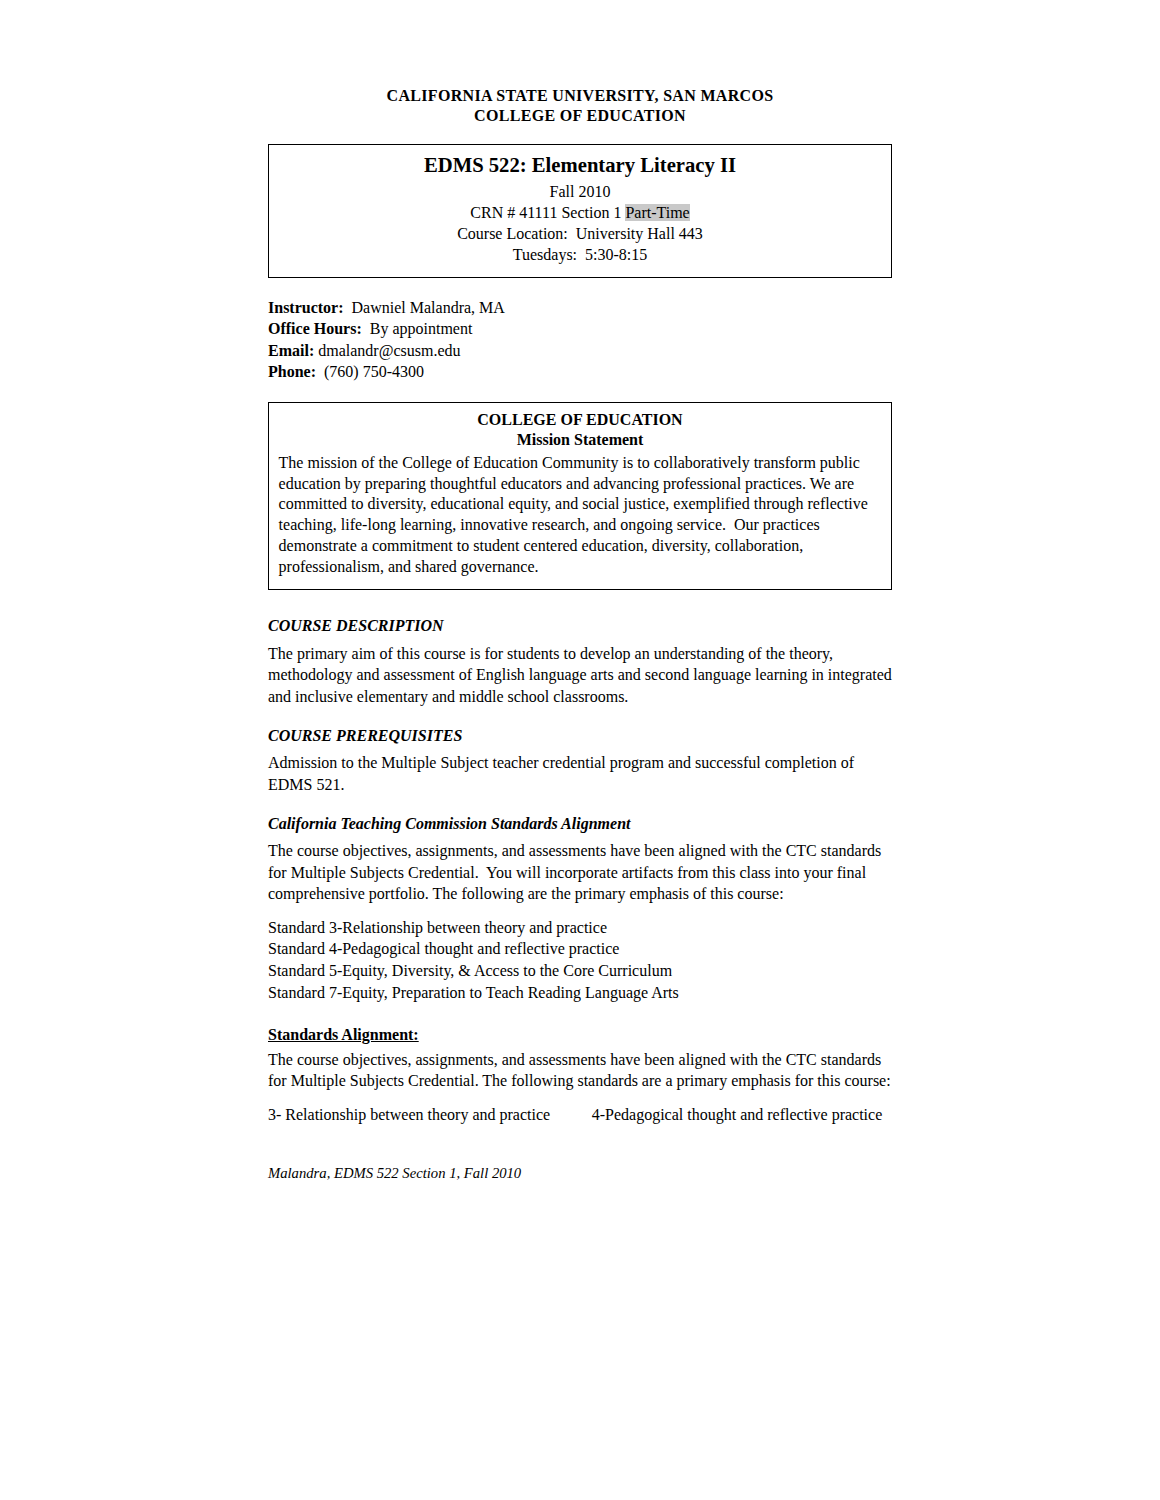CALIFORNIA STATE UNIVERSITY, SAN MARCOS
COLLEGE OF EDUCATION
EDMS 522: Elementary Literacy II
Fall 2010
CRN # 41111 Section 1 Part-Time
Course Location: University Hall 443
Tuesdays: 5:30-8:15
Instructor: Dawniel Malandra, MA
Office Hours: By appointment
Email: dmalandr@csusm.edu
Phone: (760) 750-4300
COLLEGE OF EDUCATION
Mission Statement
The mission of the College of Education Community is to collaboratively transform public education by preparing thoughtful educators and advancing professional practices. We are committed to diversity, educational equity, and social justice, exemplified through reflective teaching, life-long learning, innovative research, and ongoing service. Our practices demonstrate a commitment to student centered education, diversity, collaboration, professionalism, and shared governance.
COURSE DESCRIPTION
The primary aim of this course is for students to develop an understanding of the theory, methodology and assessment of English language arts and second language learning in integrated and inclusive elementary and middle school classrooms.
COURSE PREREQUISITES
Admission to the Multiple Subject teacher credential program and successful completion of EDMS 521.
California Teaching Commission Standards Alignment
The course objectives, assignments, and assessments have been aligned with the CTC standards for Multiple Subjects Credential. You will incorporate artifacts from this class into your final comprehensive portfolio. The following are the primary emphasis of this course:
Standard 3-Relationship between theory and practice
Standard 4-Pedagogical thought and reflective practice
Standard 5-Equity, Diversity, & Access to the Core Curriculum
Standard 7-Equity, Preparation to Teach Reading Language Arts
Standards Alignment:
The course objectives, assignments, and assessments have been aligned with the CTC standards for Multiple Subjects Credential. The following standards are a primary emphasis for this course:
3- Relationship between theory and practice4-Pedagogical thought and reflective practice
Malandra, EDMS 522 Section 1, Fall 2010